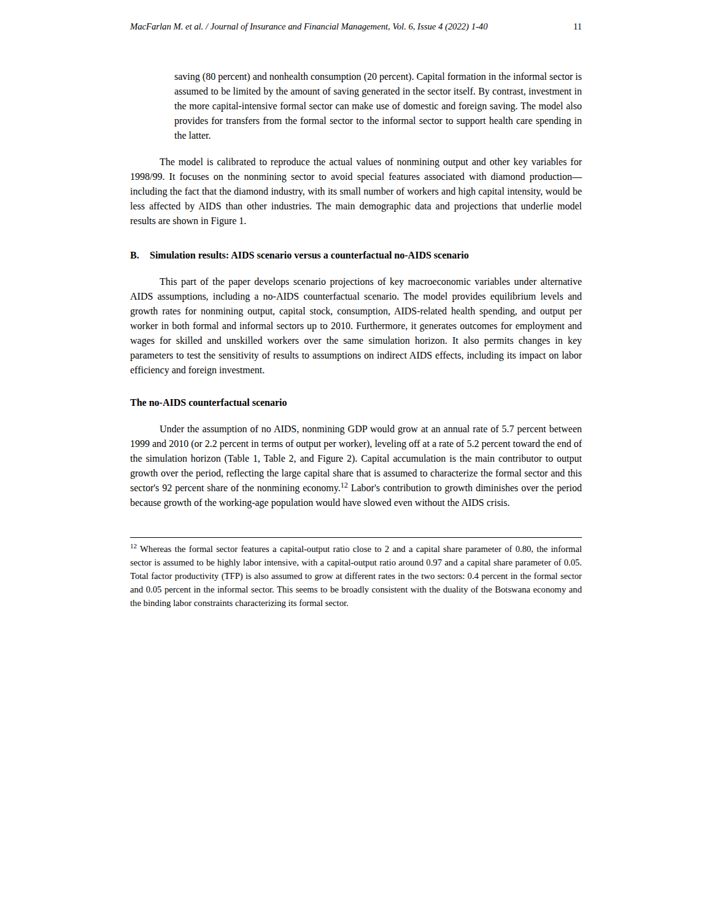MacFarlan M. et al. / Journal of Insurance and Financial Management, Vol. 6, Issue 4 (2022) 1-40 11
saving (80 percent) and nonhealth consumption (20 percent). Capital formation in the informal sector is assumed to be limited by the amount of saving generated in the sector itself. By contrast, investment in the more capital-intensive formal sector can make use of domestic and foreign saving. The model also provides for transfers from the formal sector to the informal sector to support health care spending in the latter.
The model is calibrated to reproduce the actual values of nonmining output and other key variables for 1998/99. It focuses on the nonmining sector to avoid special features associated with diamond production—including the fact that the diamond industry, with its small number of workers and high capital intensity, would be less affected by AIDS than other industries. The main demographic data and projections that underlie model results are shown in Figure 1.
B. Simulation results: AIDS scenario versus a counterfactual no-AIDS scenario
This part of the paper develops scenario projections of key macroeconomic variables under alternative AIDS assumptions, including a no-AIDS counterfactual scenario. The model provides equilibrium levels and growth rates for nonmining output, capital stock, consumption, AIDS-related health spending, and output per worker in both formal and informal sectors up to 2010. Furthermore, it generates outcomes for employment and wages for skilled and unskilled workers over the same simulation horizon. It also permits changes in key parameters to test the sensitivity of results to assumptions on indirect AIDS effects, including its impact on labor efficiency and foreign investment.
The no-AIDS counterfactual scenario
Under the assumption of no AIDS, nonmining GDP would grow at an annual rate of 5.7 percent between 1999 and 2010 (or 2.2 percent in terms of output per worker), leveling off at a rate of 5.2 percent toward the end of the simulation horizon (Table 1, Table 2, and Figure 2). Capital accumulation is the main contributor to output growth over the period, reflecting the large capital share that is assumed to characterize the formal sector and this sector's 92 percent share of the nonmining economy.12 Labor's contribution to growth diminishes over the period because growth of the working-age population would have slowed even without the AIDS crisis.
12 Whereas the formal sector features a capital-output ratio close to 2 and a capital share parameter of 0.80, the informal sector is assumed to be highly labor intensive, with a capital-output ratio around 0.97 and a capital share parameter of 0.05. Total factor productivity (TFP) is also assumed to grow at different rates in the two sectors: 0.4 percent in the formal sector and 0.05 percent in the informal sector. This seems to be broadly consistent with the duality of the Botswana economy and the binding labor constraints characterizing its formal sector.